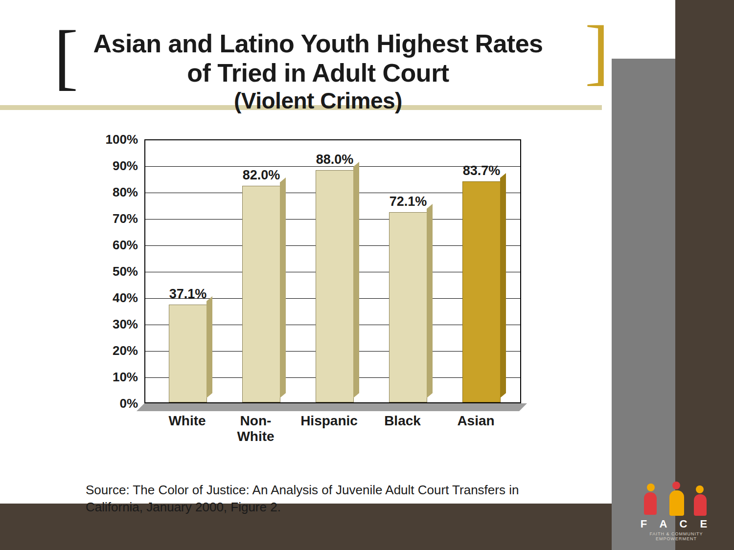[
]
Asian and Latino Youth Highest Rates
of Tried in Adult Court (Violent Crimes)
100% 90% 80% 70% 60% 50% 40% 30% 20% 10% 0%
37.1%
82.0%
88.0%
72.1%
83.7%
White Non-
White Hispanic Black Asian
Source: The Color of Justice: An Analysis of Juvenile Adult Court Transfers in California, January 2000, Figure 2.
F A C E
FAITH & COMMUNITY
EMPOWERMENT